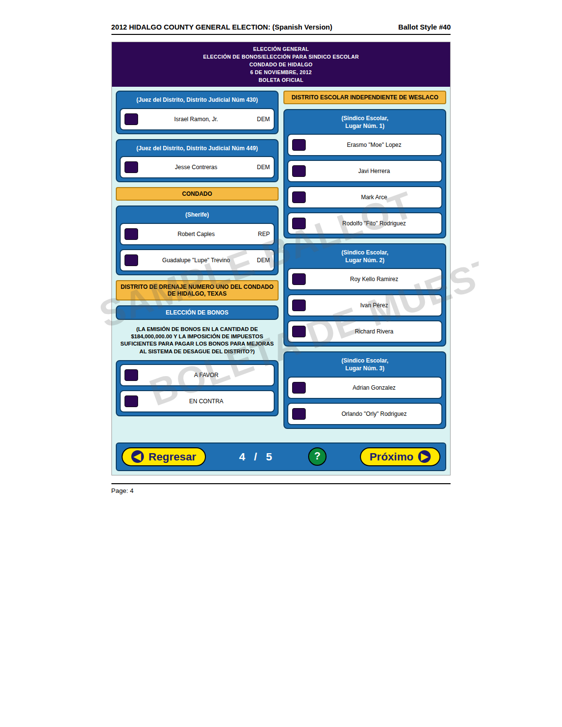2012 HIDALGO COUNTY GENERAL ELECTION: (Spanish Version) Ballot Style #40
ELECCIÓN GENERAL
ELECCIÓN DE BONOS/ELECCIÓN PARA SINDICO ESCOLAR
CONDADO DE HIDALGO
6 DE NOVIEMBRE, 2012
BOLETA OFICIAL
(Juez del Distrito, Distrito Judicial Núm 430)
Israel Ramon, Jr.
DEM
(Juez del Distrito, Distrito Judicial Núm 449)
Jesse Contreras
DEM
CONDADO
(Sherife)
Robert Caples
REP
Guadalupe "Lupe" Trevino
DEM
DISTRITO DE DRENAJE NUMERO UNO DEL CONDADO DE HIDALGO, TEXAS
ELECCIÓN DE BONOS
(LA EMISIÓN DE BONOS EN LA CANTIDAD DE $184,000,000.00 Y LA IMPOSICIÓN DE IMPUESTOS SUFICIENTES PARA PAGAR LOS BONOS PARA MEJORAS AL SISTEMA DE DESAGUE DEL DISTRITO?)
A FAVOR
EN CONTRA
DISTRITO ESCOLAR INDEPENDIENTE DE WESLACO
(Sindico Escolar,
Lugar Núm. 1)
Erasmo "Moe" Lopez
Javi Herrera
Mark Arce
Rodolfo "Fito" Rodriguez
(Sindico Escolar,
Lugar Núm. 2)
Roy Kello Ramirez
Ivan Pérez
Richard Rivera
(Sindico Escolar,
Lugar Núm. 3)
Adrian Gonzalez
Orlando "Orly" Rodriguez
◀ Regresar
4 / 5
?
Próximo ▶
Page: 4
SAMPLE BALLOT
BOLETA DE MUESTRA